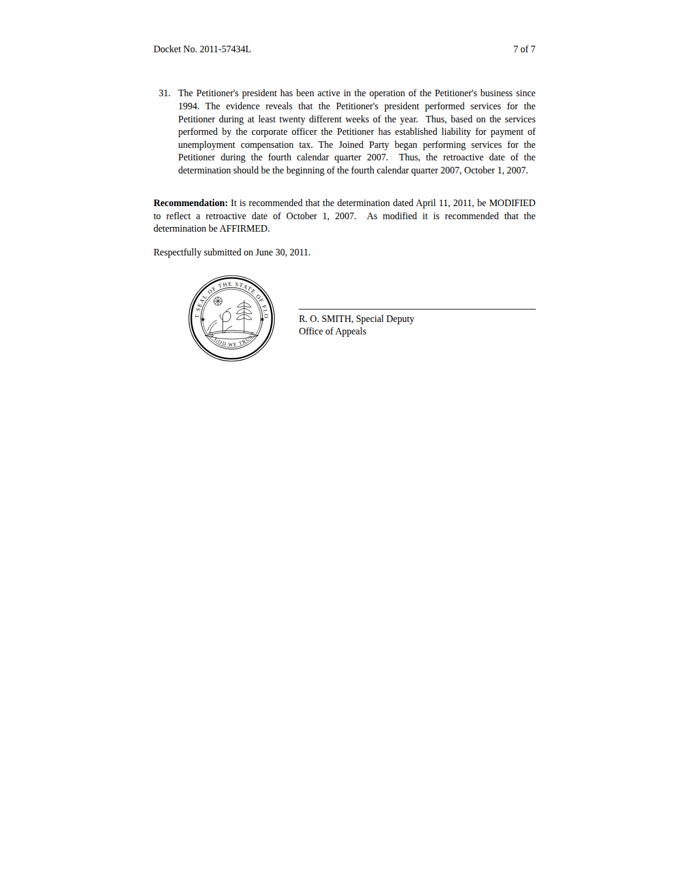Docket No. 2011-57434L
7 of 7
31. The Petitioner's president has been active in the operation of the Petitioner's business since 1994. The evidence reveals that the Petitioner's president performed services for the Petitioner during at least twenty different weeks of the year. Thus, based on the services performed by the corporate officer the Petitioner has established liability for payment of unemployment compensation tax. The Joined Party began performing services for the Petitioner during the fourth calendar quarter 2007. Thus, the retroactive date of the determination should be the beginning of the fourth calendar quarter 2007, October 1, 2007.
Recommendation: It is recommended that the determination dated April 11, 2011, be MODIFIED to reflect a retroactive date of October 1, 2007. As modified it is recommended that the determination be AFFIRMED.
Respectfully submitted on June 30, 2011.
GREAT SEAL OF THE STATE OF FLORIDA IN GOD WE TRUST ★ ★
R. O. SMITH, Special Deputy
Office of Appeals